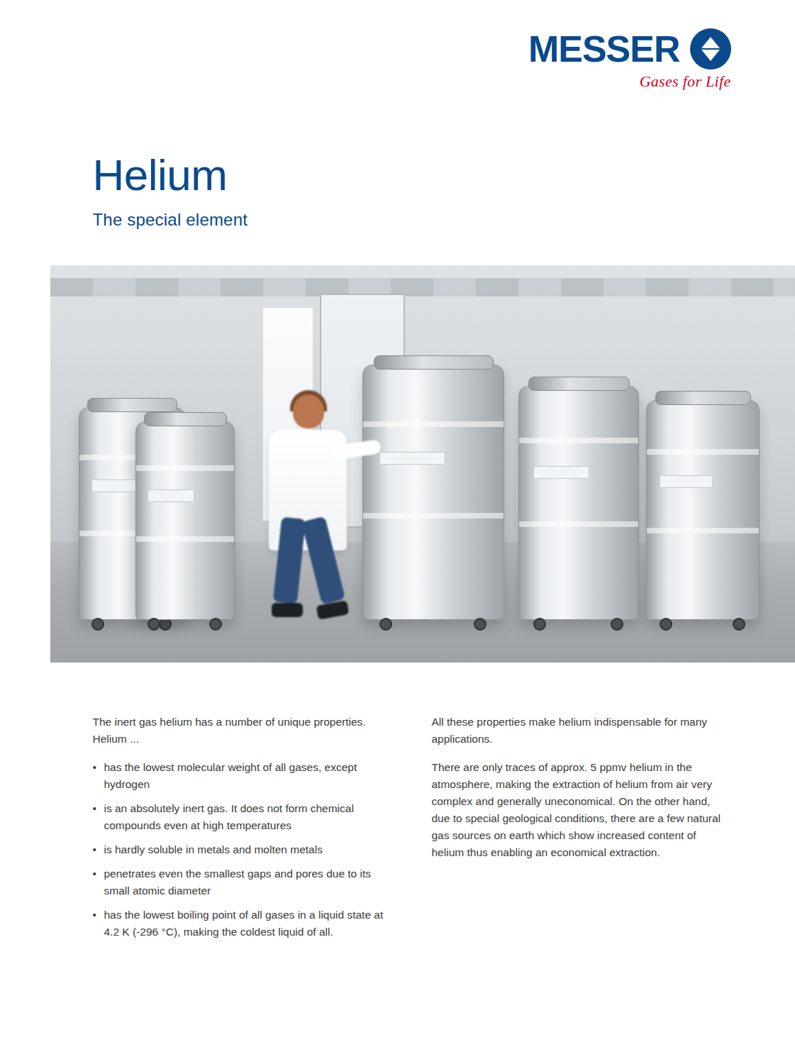MESSER
Gases for Life
Helium
The special element
The inert gas helium has a number of unique properties. Helium ...
has the lowest molecular weight of all gases, except hydrogen
is an absolutely inert gas. It does not form chemical compounds even at high temperatures
is hardly soluble in metals and molten metals
penetrates even the smallest gaps and pores due to its small atomic diameter
has the lowest boiling point of all gases in a liquid state at 4.2 K (-296 °C), making the coldest liquid of all.
All these properties make helium indispensable for many applications.
There are only traces of approx. 5 ppmv helium in the atmosphere, making the extraction of helium from air very complex and generally uneconomical. On the other hand, due to special geological conditions, there are a few natural gas sources on earth which show increased content of helium thus enabling an economical extraction.